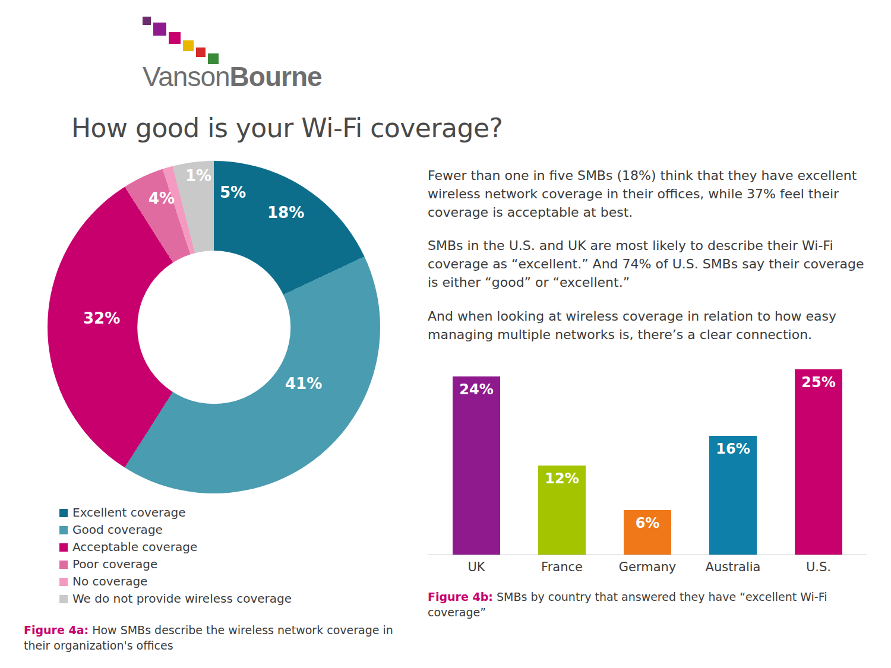VansonBourne
How good is your Wi-Fi coverage?
18%
41%
32%
4%
1%
5%
Excellent coverage
Good coverage
Acceptable coverage
Poor coverage
No coverage
We do not provide wireless coverage
Figure 4a: How SMBs describe the wireless network coverage in their organization's offices
Fewer than one in five SMBs (18%) think that they have excellent wireless network coverage in their offices, while 37% feel their coverage is acceptable at best.
SMBs in the U.S. and UK are most likely to describe their Wi-Fi coverage as “excellent.” And 74% of U.S. SMBs say their coverage is either “good” or “excellent.”
And when looking at wireless coverage in relation to how easy managing multiple networks is, there’s a clear connection.
24%
12%
6%
16%
25%
UK
France
Germany
Australia
U.S.
Figure 4b: SMBs by country that answered they have “excellent Wi-Fi coverage”